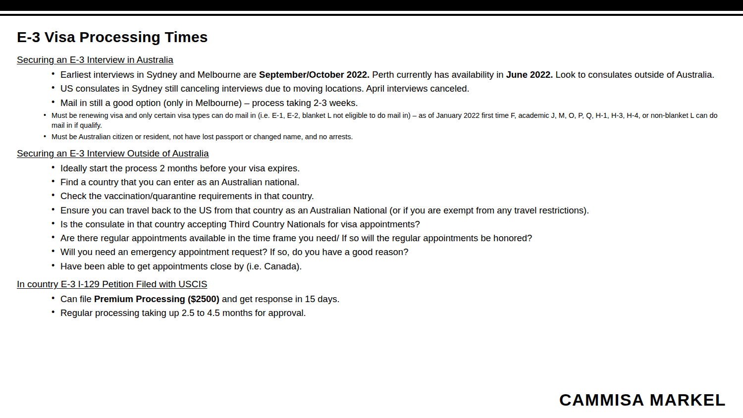E-3 Visa Processing Times
Securing an E-3 Interview in Australia
Earliest interviews in Sydney and Melbourne are September/October 2022. Perth currently has availability in June 2022. Look to consulates outside of Australia.
US consulates in Sydney still canceling interviews due to moving locations. April interviews canceled.
Mail in still a good option (only in Melbourne) – process taking 2-3 weeks.
Must be renewing visa and only certain visa types can do mail in (i.e. E-1, E-2, blanket L not eligible to do mail in) – as of January 2022 first time F, academic J, M, O, P, Q, H-1, H-3, H-4, or non-blanket L can do mail in if qualify.
Must be Australian citizen or resident, not have lost passport or changed name, and no arrests.
Securing an E-3 Interview Outside of Australia
Ideally start the process 2 months before your visa expires.
Find a country that you can enter as an Australian national.
Check the vaccination/quarantine requirements in that country.
Ensure you can travel back to the US from that country as an Australian National (or if you are exempt from any travel restrictions).
Is the consulate in that country accepting Third Country Nationals for visa appointments?
Are there regular appointments available in the time frame you need/ If so will the regular appointments be honored?
Will you need an emergency appointment request? If so, do you have a good reason?
Have been able to get appointments close by (i.e. Canada).
In country E-3 I-129 Petition Filed with USCIS
Can file Premium Processing ($2500) and get response in 15 days.
Regular processing taking up 2.5 to 4.5 months for approval.
CAMMISA MARKEL